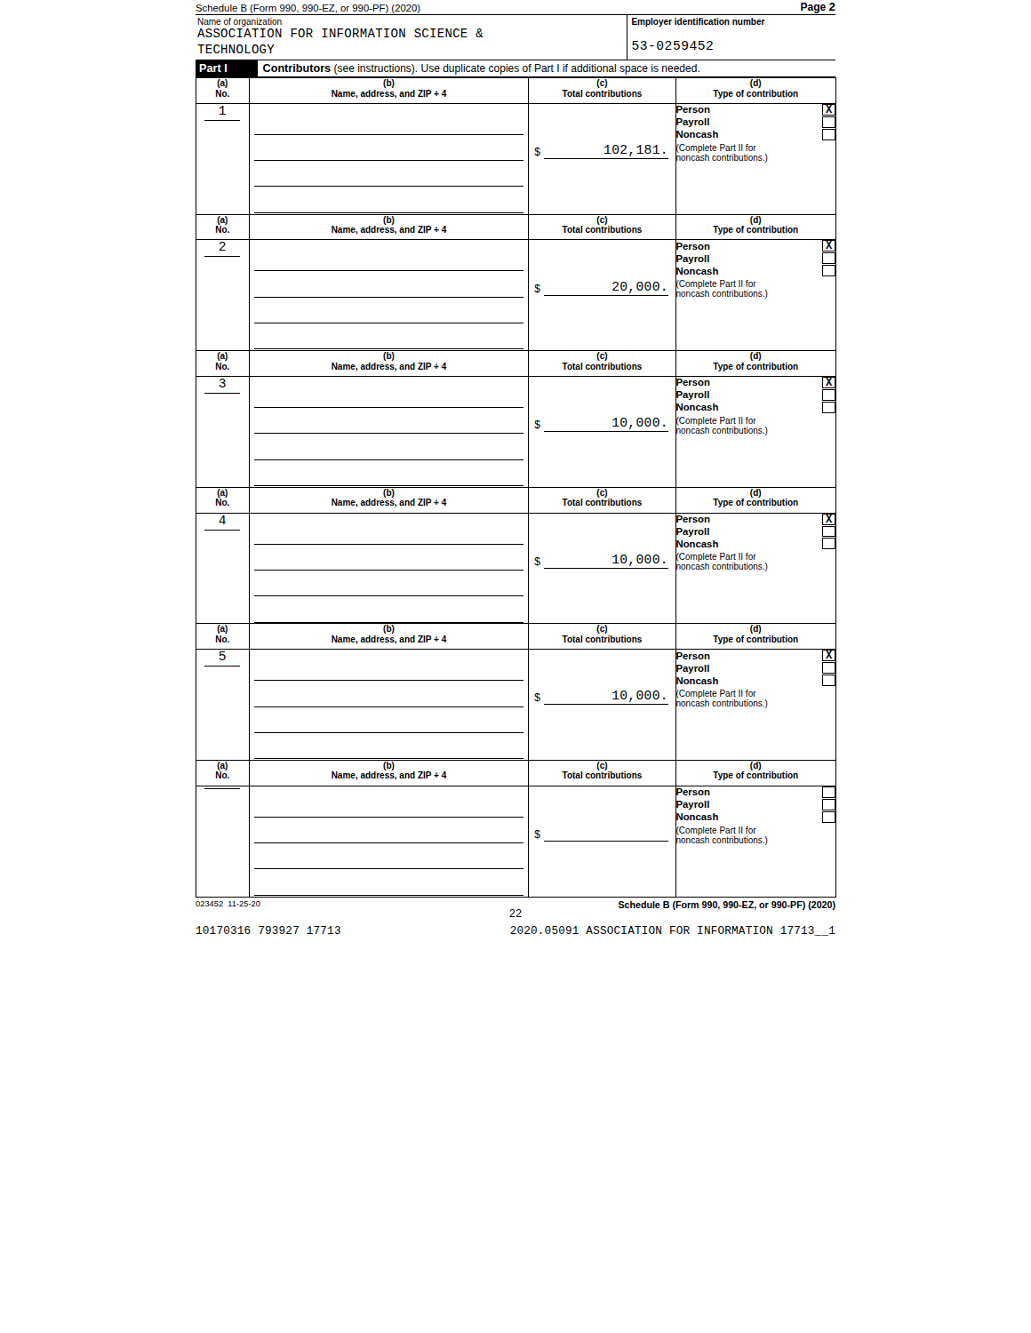Schedule B (Form 990, 990-EZ, or 990-PF) (2020)
Page 2
Name of organization
ASSOCIATION FOR INFORMATION SCIENCE &
TECHNOLOGY
Employer identification number
53-0259452
Part I
Contributors (see instructions). Use duplicate copies of Part I if additional space is needed.
| (a) No. | (b) Name, address, and ZIP + 4 | (c) Total contributions | (d) Type of contribution |
| 1 | | $ 102,181. | Person Payroll Noncash (Complete Part II for noncash contributions.) |
| (a) No. | (b) Name, address, and ZIP + 4 | (c) Total contributions | (d) Type of contribution |
| 2 | | $ 20,000. | Person Payroll Noncash (Complete Part II for noncash contributions.) |
| (a) No. | (b) Name, address, and ZIP + 4 | (c) Total contributions | (d) Type of contribution |
| 3 | | $ 10,000. | Person Payroll Noncash (Complete Part II for noncash contributions.) |
| (a) No. | (b) Name, address, and ZIP + 4 | (c) Total contributions | (d) Type of contribution |
| 4 | | $ 10,000. | Person Payroll Noncash (Complete Part II for noncash contributions.) |
| (a) No. | (b) Name, address, and ZIP + 4 | (c) Total contributions | (d) Type of contribution |
| 5 | | $ 10,000. | Person Payroll Noncash (Complete Part II for noncash contributions.) |
| (a) No. | (b) Name, address, and ZIP + 4 | (c) Total contributions | (d) Type of contribution |
| | | $ | Person Payroll Noncash (Complete Part II for noncash contributions.) |
023452 11-25-20
Schedule B (Form 990, 990-EZ, or 990-PF) (2020)
22
10170316 793927 17713
2020.05091 ASSOCIATION FOR INFORMATION 17713__1